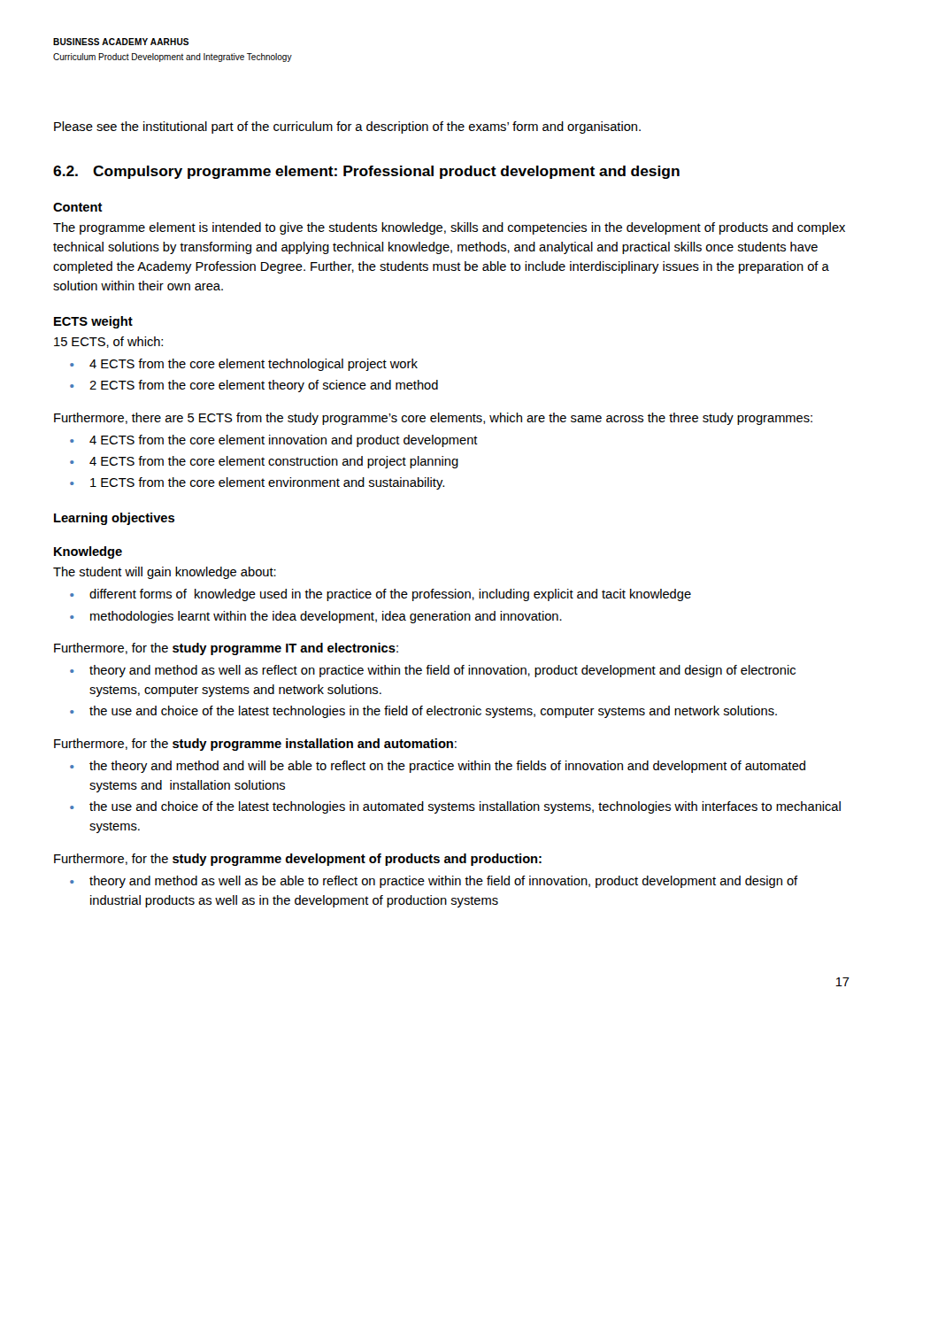BUSINESS ACADEMY AARHUS
Curriculum Product Development and Integrative Technology
Please see the institutional part of the curriculum for a description of the exams’ form and organisation.
6.2. Compulsory programme element: Professional product development and design
Content
The programme element is intended to give the students knowledge, skills and competencies in the development of products and complex technical solutions by transforming and applying technical knowledge, methods, and analytical and practical skills once students have completed the Academy Profession Degree. Further, the students must be able to include interdisciplinary issues in the preparation of a solution within their own area.
ECTS weight
15 ECTS, of which:
4 ECTS from the core element technological project work
2 ECTS from the core element theory of science and method
Furthermore, there are 5 ECTS from the study programme’s core elements, which are the same across the three study programmes:
4 ECTS from the core element innovation and product development
4 ECTS from the core element construction and project planning
1 ECTS from the core element environment and sustainability.
Learning objectives
Knowledge
The student will gain knowledge about:
different forms of knowledge used in the practice of the profession, including explicit and tacit knowledge
methodologies learnt within the idea development, idea generation and innovation.
Furthermore, for the study programme IT and electronics:
theory and method as well as reflect on practice within the field of innovation, product development and design of electronic systems, computer systems and network solutions.
the use and choice of the latest technologies in the field of electronic systems, computer systems and network solutions.
Furthermore, for the study programme installation and automation:
the theory and method and will be able to reflect on the practice within the fields of innovation and development of automated systems and installation solutions
the use and choice of the latest technologies in automated systems installation systems, technologies with interfaces to mechanical systems.
Furthermore, for the study programme development of products and production:
theory and method as well as be able to reflect on practice within the field of innovation, product development and design of industrial products as well as in the development of production systems
17